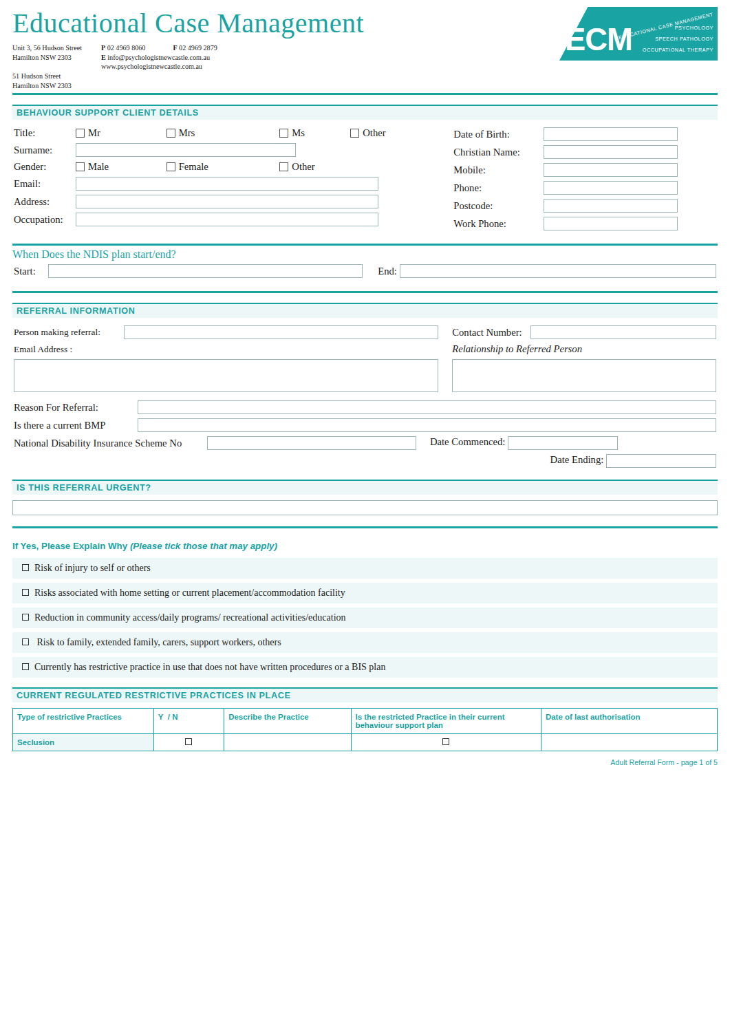Educational Case Management
EDUCATIONAL CASE MANAGEMENT PSYCHOLOGY SPEECH PATHOLOGY OCCUPATIONAL THERAPY ECM
Unit 3, 56 Hudson Street
Hamilton NSW 2303
51 Hudson Street
Hamilton NSW 2303
P 02 4969 8060 F 02 4969 2879
E info@psychologistnewcastle.com.au
www.psychologistnewcastle.com.au
BEHAVIOUR SUPPORT CLIENT DETAILS
| Title: | Mr | Mrs | Ms | Other |
| Surname: | |
| Gender: | Male | Female | Other |
| Email: | |
| Address: | |
| Occupation: | |
| Date of Birth: | |
| Christian Name: | |
| Mobile: | |
| Phone: | |
| Postcode: | |
| Work Phone: | |
When Does the NDIS plan start/end?
| Start: | | End: | |
REFERRAL INFORMATION
| Person making referral: | | Contact Number: | |
| Email Address : | | Relationship to Referred Person |
| Reason For Referral: | |
| Is there a current BMP | |
| National Disability Insurance Scheme No | | Date Commenced: |
| | Date Ending: |
IS THIS REFERRAL URGENT?
If Yes, Please Explain Why (Please tick those that may apply)
Risk of injury to self or others
Risks associated with home setting or current placement/accommodation facility
Reduction in community access/daily programs/ recreational activities/education
Risk to family, extended family, carers, support workers, others
Currently has restrictive practice in use that does not have written procedures or a BIS plan
CURRENT REGULATED RESTRICTIVE PRACTICES IN PLACE
| Type of restrictive Practices | Y / N | Describe the Practice | Is the restricted Practice in their current behaviour support plan | Date of last authorisation |
| --- | --- | --- | --- | --- |
| Seclusion | | | | |
Adult Referral Form - page 1 of 5